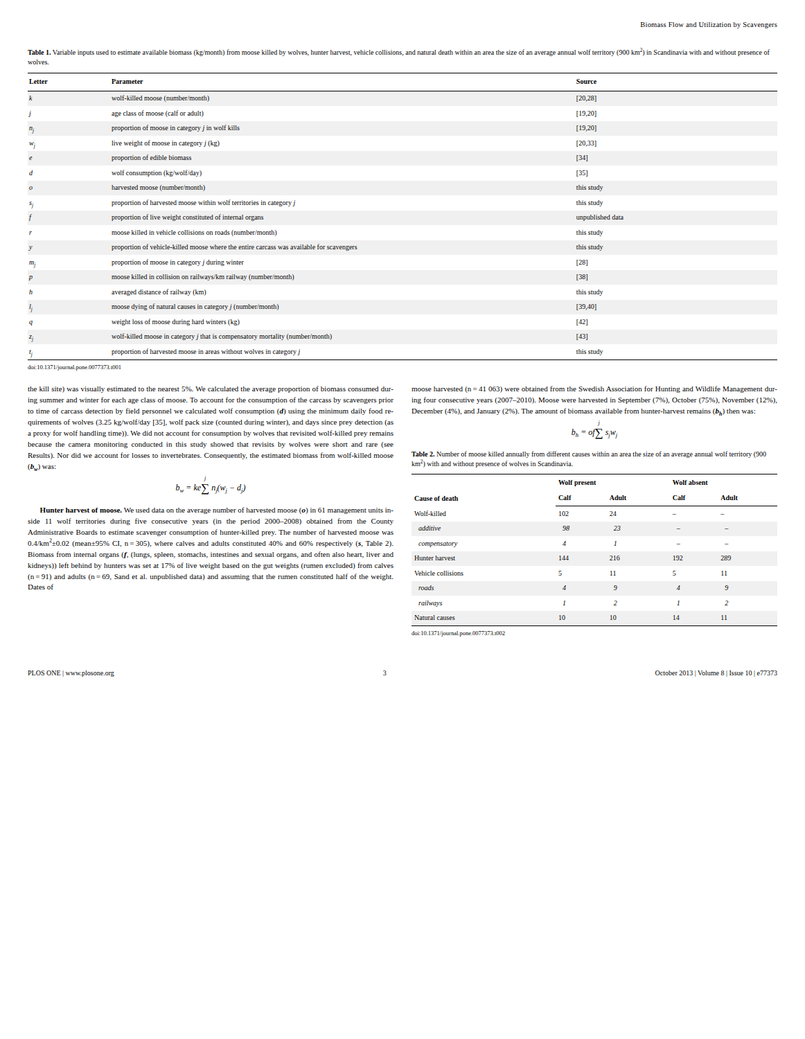Biomass Flow and Utilization by Scavengers
Table 1. Variable inputs used to estimate available biomass (kg/month) from moose killed by wolves, hunter harvest, vehicle collisions, and natural death within an area the size of an average annual wolf territory (900 km 2 ) in Scandinavia with and without presence of wolves.
| Letter | Parameter | Source |
| --- | --- | --- |
| k | wolf-killed moose (number/month) | [20,28] |
| j | age class of moose (calf or adult) | [19,20] |
| n j | proportion of moose in category j in wolf kills | [19,20] |
| w j | live weight of moose in category j (kg) | [20,33] |
| e | proportion of edible biomass | [34] |
| d | wolf consumption (kg/wolf/day) | [35] |
| o | harvested moose (number/month) | this study |
| s j | proportion of harvested moose within wolf territories in category j | this study |
| f | proportion of live weight constituted of internal organs | unpublished data |
| r | moose killed in vehicle collisions on roads (number/month) | this study |
| y | proportion of vehicle-killed moose where the entire carcass was available for scavengers | this study |
| m j | proportion of moose in category j during winter | [28] |
| p | moose killed in collision on railways/km railway (number/month) | [38] |
| h | averaged distance of railway (km) | this study |
| l j | moose dying of natural causes in category j (number/month) | [39,40] |
| q | weight loss of moose during hard winters (kg) | [42] |
| z j | wolf-killed moose in category j that is compensatory mortality (number/month) | [43] |
| t j | proportion of harvested moose in areas without wolves in category j | this study |
doi:10.1371/journal.pone.0077373.t001
the kill site) was visually estimated to the nearest 5%. We calculated the average proportion of biomass consumed during summer and winter for each age class of moose. To account for the consumption of the carcass by scavengers prior to time of carcass detection by field personnel we calculated wolf consumption (d) using the minimum daily food requirements of wolves (3.25 kg/wolf/day [35], wolf pack size (counted during winter), and days since prey detection (as a proxy for wolf handling time)). We did not account for consumption by wolves that revisited wolf-killed prey remains because the camera monitoring conducted in this study showed that revisits by wolves were short and rare (see Results). Nor did we account for losses to invertebrates. Consequently, the estimated biomass from wolf-killed moose (bw) was:
bw = ke∑j nj(wj − dj)
Hunter harvest of moose. We used data on the average number of harvested moose (o) in 61 management units inside 11 wolf territories during five consecutive years (in the period 2000–2008) obtained from the County Administrative Boards to estimate scavenger consumption of hunter-killed prey. The number of harvested moose was 0.4/km2±0.02 (mean±95% CI, n = 305), where calves and adults constituted 40% and 60% respectively (s, Table 2). Biomass from internal organs (f, (lungs, spleen, stomachs, intestines and sexual organs, and often also heart, liver and kidneys)) left behind by hunters was set at 17% of live weight based on the gut weights (rumen excluded) from calves (n = 91) and adults (n = 69, Sand et al. unpublished data) and assuming that the rumen constituted half of the weight. Dates of
moose harvested (n = 41 063) were obtained from the Swedish Association for Hunting and Wildlife Management during four consecutive years (2007–2010). Moose were harvested in September (7%), October (75%), November (12%), December (4%), and January (2%). The amount of biomass available from hunter-harvest remains (bh) then was:
bh = of∑j sjwj
Table 2. Number of moose killed annually from different causes within an area the size of an average annual wolf territory (900 km 2 ) with and without presence of wolves in Scandinavia.
| Cause of death | Wolf present | Wolf absent |
| --- | --- | --- |
| Calf | Adult | Calf | Adult |
| Wolf-killed | 102 | 24 | – | – |
| additive | 98 | 23 | – | – |
| compensatory | 4 | 1 | – | – |
| Hunter harvest | 144 | 216 | 192 | 289 |
| Vehicle collisions | 5 | 11 | 5 | 11 |
| roads | 4 | 9 | 4 | 9 |
| railways | 1 | 2 | 1 | 2 |
| Natural causes | 10 | 10 | 14 | 11 |
doi:10.1371/journal.pone.0077373.t002
PLOS ONE | www.plosone.org
3
October 2013 | Volume 8 | Issue 10 | e77373